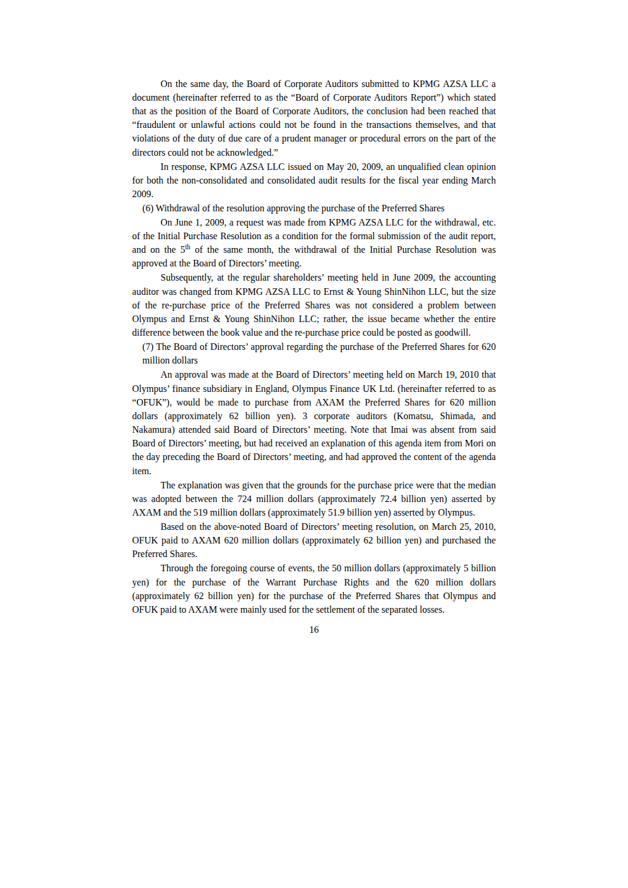On the same day, the Board of Corporate Auditors submitted to KPMG AZSA LLC a document (hereinafter referred to as the “Board of Corporate Auditors Report”) which stated that as the position of the Board of Corporate Auditors, the conclusion had been reached that “fraudulent or unlawful actions could not be found in the transactions themselves, and that violations of the duty of due care of a prudent manager or procedural errors on the part of the directors could not be acknowledged.”
In response, KPMG AZSA LLC issued on May 20, 2009, an unqualified clean opinion for both the non-consolidated and consolidated audit results for the fiscal year ending March 2009.
(6) Withdrawal of the resolution approving the purchase of the Preferred Shares
On June 1, 2009, a request was made from KPMG AZSA LLC for the withdrawal, etc. of the Initial Purchase Resolution as a condition for the formal submission of the audit report, and on the 5th of the same month, the withdrawal of the Initial Purchase Resolution was approved at the Board of Directors’ meeting.
Subsequently, at the regular shareholders’ meeting held in June 2009, the accounting auditor was changed from KPMG AZSA LLC to Ernst & Young ShinNihon LLC, but the size of the re-purchase price of the Preferred Shares was not considered a problem between Olympus and Ernst & Young ShinNihon LLC; rather, the issue became whether the entire difference between the book value and the re-purchase price could be posted as goodwill.
(7) The Board of Directors’ approval regarding the purchase of the Preferred Shares for 620 million dollars
An approval was made at the Board of Directors’ meeting held on March 19, 2010 that Olympus’ finance subsidiary in England, Olympus Finance UK Ltd. (hereinafter referred to as “OFUK”), would be made to purchase from AXAM the Preferred Shares for 620 million dollars (approximately 62 billion yen). 3 corporate auditors (Komatsu, Shimada, and Nakamura) attended said Board of Directors’ meeting. Note that Imai was absent from said Board of Directors’ meeting, but had received an explanation of this agenda item from Mori on the day preceding the Board of Directors’ meeting, and had approved the content of the agenda item.
The explanation was given that the grounds for the purchase price were that the median was adopted between the 724 million dollars (approximately 72.4 billion yen) asserted by AXAM and the 519 million dollars (approximately 51.9 billion yen) asserted by Olympus.
Based on the above-noted Board of Directors’ meeting resolution, on March 25, 2010, OFUK paid to AXAM 620 million dollars (approximately 62 billion yen) and purchased the Preferred Shares.
Through the foregoing course of events, the 50 million dollars (approximately 5 billion yen) for the purchase of the Warrant Purchase Rights and the 620 million dollars (approximately 62 billion yen) for the purchase of the Preferred Shares that Olympus and OFUK paid to AXAM were mainly used for the settlement of the separated losses.
16